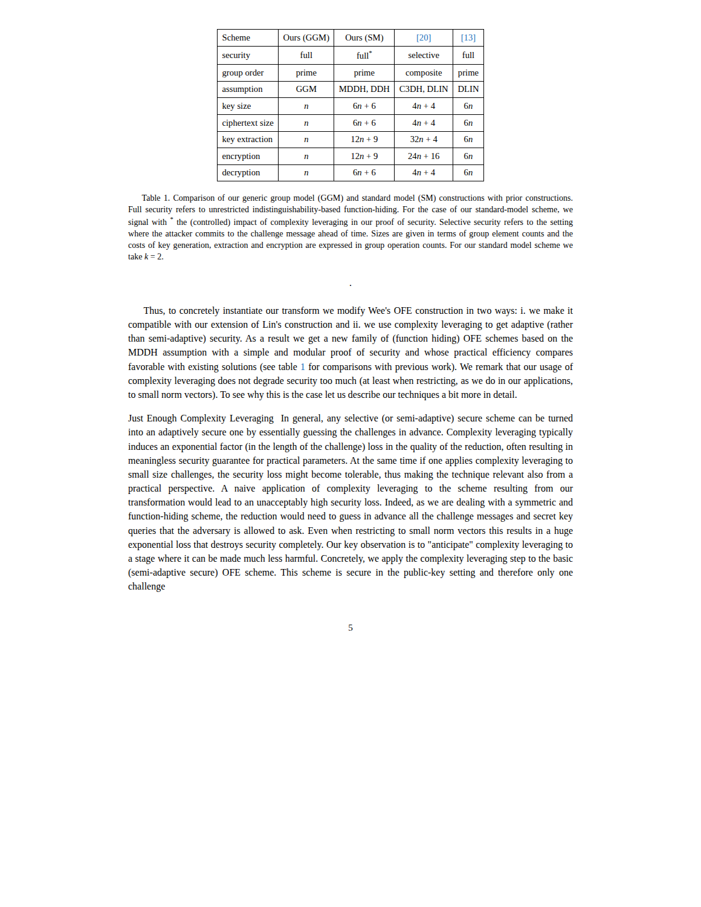| Scheme | Ours (GGM) | Ours (SM) | [20] | [13] |
| --- | --- | --- | --- | --- |
| security | full | full * | selective | full |
| group order | prime | prime | composite | prime |
| assumption | GGM | MDDH, DDH | C3DH, DLIN | DLIN |
| key size | n | 6 n + 6 | 4 n + 4 | 6 n |
| ciphertext size | n | 6 n + 6 | 4 n + 4 | 6 n |
| key extraction | n | 12 n + 9 | 32 n + 4 | 6 n |
| encryption | n | 12 n + 9 | 24 n + 16 | 6 n |
| decryption | n | 6 n + 6 | 4 n + 4 | 6 n |
Table 1. Comparison of our generic group model (GGM) and standard model (SM) constructions with prior constructions. Full security refers to unrestricted indistinguishability-based function-hiding. For the case of our standard-model scheme, we signal with * the (controlled) impact of complexity leveraging in our proof of security. Selective security refers to the setting where the attacker commits to the challenge message ahead of time. Sizes are given in terms of group element counts and the costs of key generation, extraction and encryption are expressed in group operation counts. For our standard model scheme we take k = 2.
.
Thus, to concretely instantiate our transform we modify Wee's OFE construction in two ways: i. we make it compatible with our extension of Lin's construction and ii. we use complexity leveraging to get adaptive (rather than semi-adaptive) security. As a result we get a new family of (function hiding) OFE schemes based on the MDDH assumption with a simple and modular proof of security and whose practical efficiency compares favorable with existing solutions (see table 1 for comparisons with previous work). We remark that our usage of complexity leveraging does not degrade security too much (at least when restricting, as we do in our applications, to small norm vectors). To see why this is the case let us describe our techniques a bit more in detail.
Just Enough Complexity Leveraging In general, any selective (or semi-adaptive) secure scheme can be turned into an adaptively secure one by essentially guessing the challenges in advance. Complexity leveraging typically induces an exponential factor (in the length of the challenge) loss in the quality of the reduction, often resulting in meaningless security guarantee for practical parameters. At the same time if one applies complexity leveraging to small size challenges, the security loss might become tolerable, thus making the technique relevant also from a practical perspective. A naive application of complexity leveraging to the scheme resulting from our transformation would lead to an unacceptably high security loss. Indeed, as we are dealing with a symmetric and function-hiding scheme, the reduction would need to guess in advance all the challenge messages and secret key queries that the adversary is allowed to ask. Even when restricting to small norm vectors this results in a huge exponential loss that destroys security completely. Our key observation is to "anticipate" complexity leveraging to a stage where it can be made much less harmful. Concretely, we apply the complexity leveraging step to the basic (semi-adaptive secure) OFE scheme. This scheme is secure in the public-key setting and therefore only one challenge
5